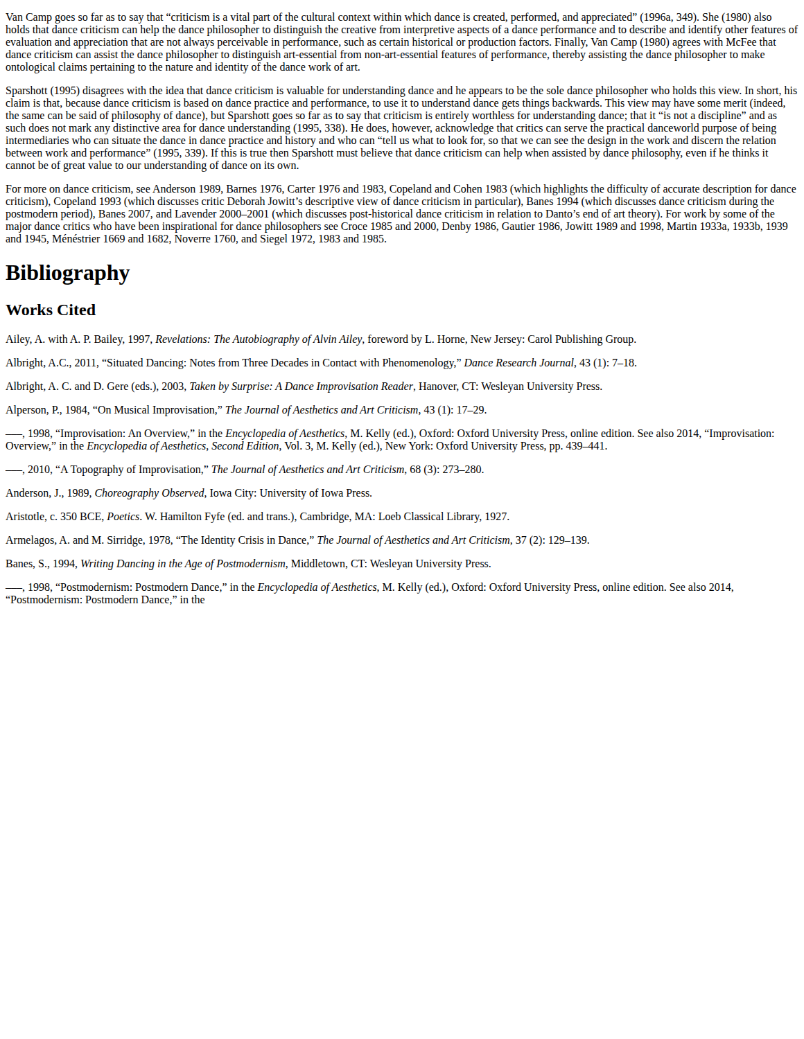Van Camp goes so far as to say that “criticism is a vital part of the cultural context within which dance is created, performed, and appreciated” (1996a, 349). She (1980) also holds that dance criticism can help the dance philosopher to distinguish the creative from interpretive aspects of a dance performance and to describe and identify other features of evaluation and appreciation that are not always perceivable in performance, such as certain historical or production factors. Finally, Van Camp (1980) agrees with McFee that dance criticism can assist the dance philosopher to distinguish art-essential from non-art-essential features of performance, thereby assisting the dance philosopher to make ontological claims pertaining to the nature and identity of the dance work of art.
Sparshott (1995) disagrees with the idea that dance criticism is valuable for understanding dance and he appears to be the sole dance philosopher who holds this view. In short, his claim is that, because dance criticism is based on dance practice and performance, to use it to understand dance gets things backwards. This view may have some merit (indeed, the same can be said of philosophy of dance), but Sparshott goes so far as to say that criticism is entirely worthless for understanding dance; that it “is not a discipline” and as such does not mark any distinctive area for dance understanding (1995, 338). He does, however, acknowledge that critics can serve the practical danceworld purpose of being intermediaries who can situate the dance in dance practice and history and who can “tell us what to look for, so that we can see the design in the work and discern the relation between work and performance” (1995, 339). If this is true then Sparshott must believe that dance criticism can help when assisted by dance philosophy, even if he thinks it cannot be of great value to our understanding of dance on its own.
For more on dance criticism, see Anderson 1989, Barnes 1976, Carter 1976 and 1983, Copeland and Cohen 1983 (which highlights the difficulty of accurate description for dance criticism), Copeland 1993 (which discusses critic Deborah Jowitt’s descriptive view of dance criticism in particular), Banes 1994 (which discusses dance criticism during the postmodern period), Banes 2007, and Lavender 2000–2001 (which discusses post-historical dance criticism in relation to Danto’s end of art theory). For work by some of the major dance critics who have been inspirational for dance philosophers see Croce 1985 and 2000, Denby 1986, Gautier 1986, Jowitt 1989 and 1998, Martin 1933a, 1933b, 1939 and 1945, Ménéstrier 1669 and 1682, Noverre 1760, and Siegel 1972, 1983 and 1985.
Bibliography
Works Cited
Ailey, A. with A. P. Bailey, 1997, Revelations: The Autobiography of Alvin Ailey, foreword by L. Horne, New Jersey: Carol Publishing Group.
Albright, A.C., 2011, “Situated Dancing: Notes from Three Decades in Contact with Phenomenology,” Dance Research Journal, 43 (1): 7–18.
Albright, A. C. and D. Gere (eds.), 2003, Taken by Surprise: A Dance Improvisation Reader, Hanover, CT: Wesleyan University Press.
Alperson, P., 1984, “On Musical Improvisation,” The Journal of Aesthetics and Art Criticism, 43 (1): 17–29.
–––, 1998, “Improvisation: An Overview,” in the Encyclopedia of Aesthetics, M. Kelly (ed.), Oxford: Oxford University Press, online edition. See also 2014, “Improvisation: Overview,” in the Encyclopedia of Aesthetics, Second Edition, Vol. 3, M. Kelly (ed.), New York: Oxford University Press, pp. 439–441.
–––, 2010, “A Topography of Improvisation,” The Journal of Aesthetics and Art Criticism, 68 (3): 273–280.
Anderson, J., 1989, Choreography Observed, Iowa City: University of Iowa Press.
Aristotle, c. 350 BCE, Poetics. W. Hamilton Fyfe (ed. and trans.), Cambridge, MA: Loeb Classical Library, 1927.
Armelagos, A. and M. Sirridge, 1978, “The Identity Crisis in Dance,” The Journal of Aesthetics and Art Criticism, 37 (2): 129–139.
Banes, S., 1994, Writing Dancing in the Age of Postmodernism, Middletown, CT: Wesleyan University Press.
–––, 1998, “Postmodernism: Postmodern Dance,” in the Encyclopedia of Aesthetics, M. Kelly (ed.), Oxford: Oxford University Press, online edition. See also 2014, “Postmodernism: Postmodern Dance,” in the